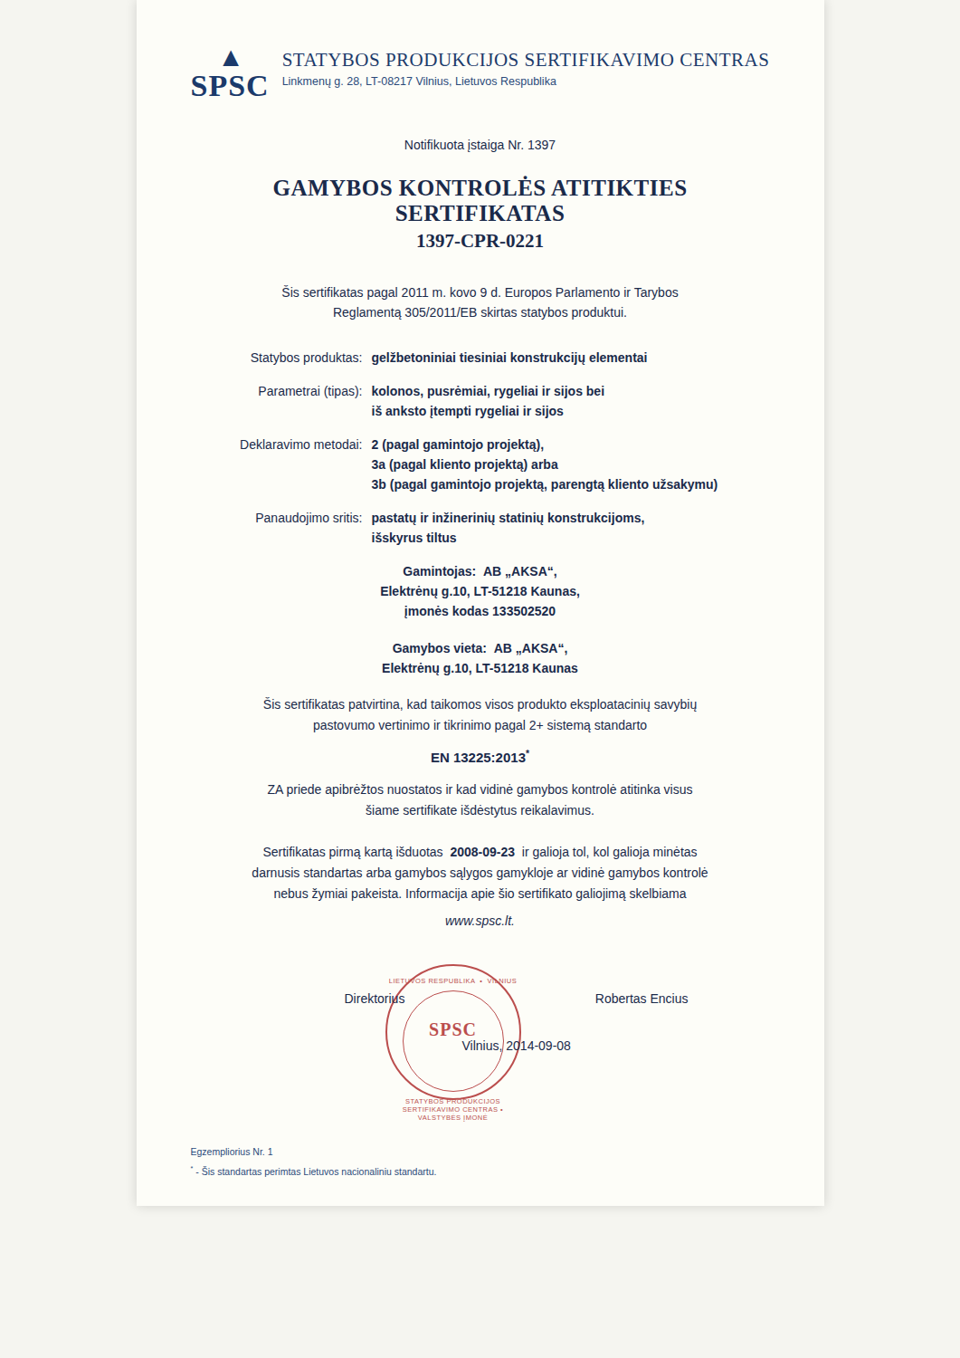▲
SPSC
STATYBOS PRODUKCIJOS SERTIFIKAVIMO CENTRAS
Linkmenų g. 28, LT-08217 Vilnius, Lietuvos Respublika
Notifikuota įstaiga Nr. 1397
GAMYBOS KONTROLĖS ATITIKTIES SERTIFIKATAS
1397-CPR-0221
Šis sertifikatas pagal 2011 m. kovo 9 d. Europos Parlamento ir Tarybos
Reglamentą 305/2011/EB skirtas statybos produktui.
Statybos produktas:
gelžbetoniniai tiesiniai konstrukcijų elementai
Parametrai (tipas):
kolonos, pusrėmiai, rygeliai ir sijos bei iš anksto įtempti rygeliai ir sijos
Deklaravimo metodai:
2 (pagal gamintojo projektą), 3a (pagal kliento projektą) arba 3b (pagal gamintojo projektą, parengtą kliento užsakymu)
Panaudojimo sritis:
pastatų ir inžinerinių statinių konstrukcijoms, išskyrus tiltus
Gamintojas: AB „AKSA“,
Elektrėnų g.10, LT-51218 Kaunas,
įmonės kodas 133502520
Gamybos vieta: AB „AKSA“,
Elektrėnų g.10, LT-51218 Kaunas
Šis sertifikatas patvirtina, kad taikomos visos produkto eksploatacinių savybių
pastovumo vertinimo ir tikrinimo pagal 2+ sistemą standarto
EN 13225:2013*
ZA priede apibrėžtos nuostatos ir kad vidinė gamybos kontrolė atitinka visus
šiame sertifikate išdėstytus reikalavimus.
Sertifikatas pirmą kartą išduotas 2008-09-23 ir galioja tol, kol galioja minėtas
darnusis standartas arba gamybos sąlygos gamykloje ar vidinė gamybos kontrolė
nebus žymiai pakeista. Informacija apie šio sertifikato galiojimą skelbiama
www.spsc.lt.
LIETUVOS RESPUBLIKA • VILNIUS
SPSC
STATYBOS PRODUKCIJOS SERTIFIKAVIMO CENTRAS • VALSTYBĖS ĮMONĖ
Direktorius
Robertas Encius
Vilnius, 2014-09-08
Egzempliorius Nr. 1
* - Šis standartas perimtas Lietuvos nacionaliniu standartu.